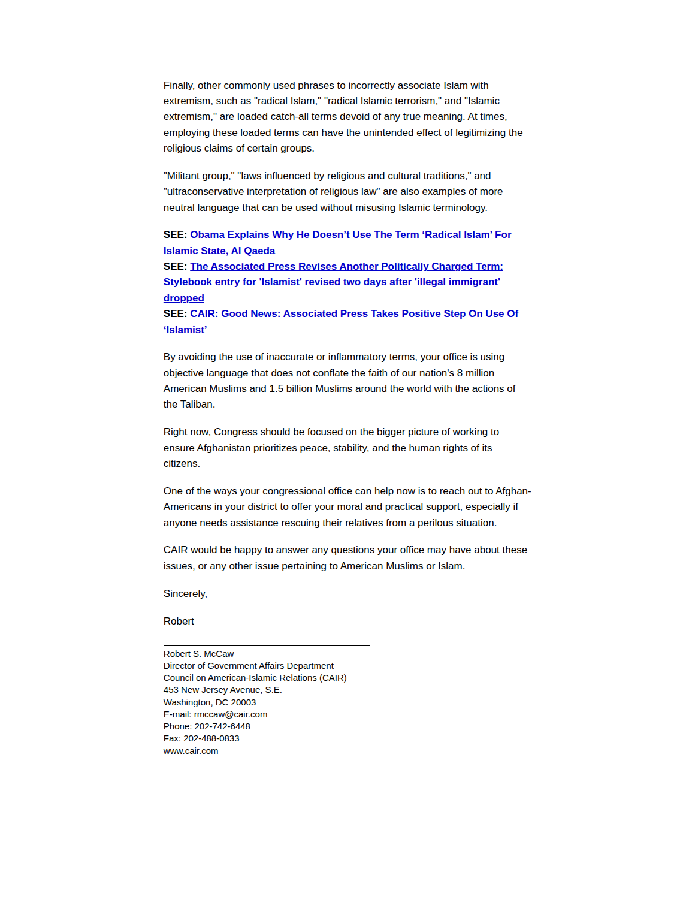Finally, other commonly used phrases to incorrectly associate Islam with extremism, such as "radical Islam," "radical Islamic terrorism," and "Islamic extremism," are loaded catch-all terms devoid of any true meaning. At times, employing these loaded terms can have the unintended effect of legitimizing the religious claims of certain groups.
"Militant group," "laws influenced by religious and cultural traditions," and "ultraconservative interpretation of religious law" are also examples of more neutral language that can be used without misusing Islamic terminology.
SEE: Obama Explains Why He Doesn’t Use The Term ‘Radical Islam’ For Islamic State, Al Qaeda
SEE: The Associated Press Revises Another Politically Charged Term: Stylebook entry for 'Islamist' revised two days after 'illegal immigrant' dropped
SEE: CAIR: Good News: Associated Press Takes Positive Step On Use Of ‘Islamist’
By avoiding the use of inaccurate or inflammatory terms, your office is using objective language that does not conflate the faith of our nation's 8 million American Muslims and 1.5 billion Muslims around the world with the actions of the Taliban.
Right now, Congress should be focused on the bigger picture of working to ensure Afghanistan prioritizes peace, stability, and the human rights of its citizens.
One of the ways your congressional office can help now is to reach out to Afghan-Americans in your district to offer your moral and practical support, especially if anyone needs assistance rescuing their relatives from a perilous situation.
CAIR would be happy to answer any questions your office may have about these issues, or any other issue pertaining to American Muslims or Islam.
Sincerely,
Robert
Robert S. McCaw
Director of Government Affairs Department
Council on American-Islamic Relations (CAIR)
453 New Jersey Avenue, S.E.
Washington, DC 20003
E-mail: rmccaw@cair.com
Phone: 202-742-6448
Fax: 202-488-0833
www.cair.com